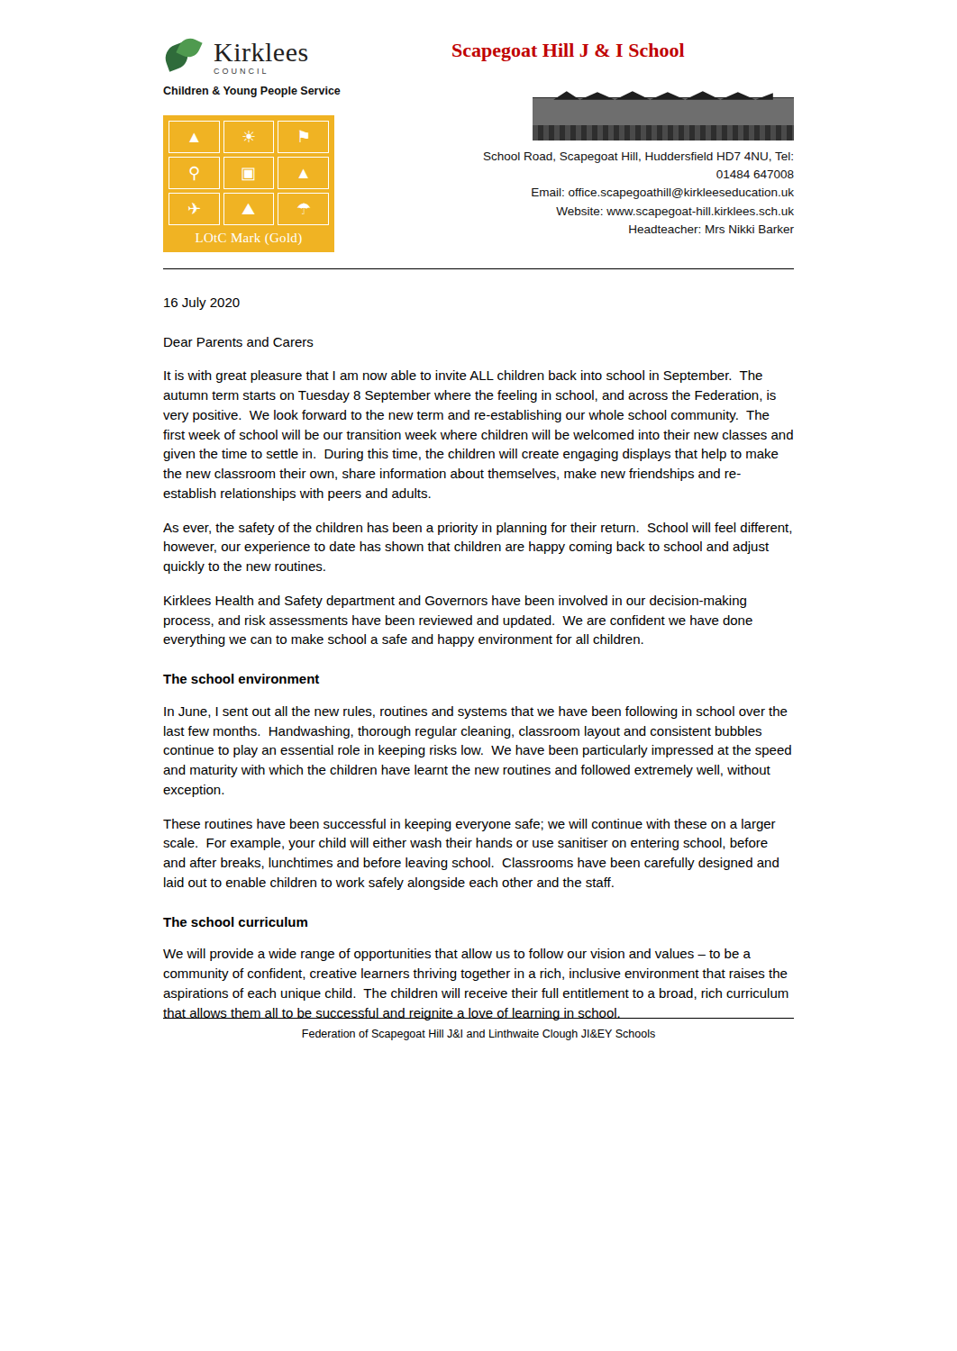Kirklees
COUNCIL
Children & Young People Service
▲
☀
⚑
⚲
▣
▲
✈
⛰
☂
LOtC Mark (Gold)
Scapegoat Hill J & I School
School Road, Scapegoat Hill, Huddersfield HD7 4NU, Tel: 01484 647008
Email: office.scapegoathill@kirkleeseducation.uk
Website: www.scapegoat-hill.kirklees.sch.uk
Headteacher: Mrs Nikki Barker
16 July 2020
Dear Parents and Carers
It is with great pleasure that I am now able to invite ALL children back into school in September. The autumn term starts on Tuesday 8 September where the feeling in school, and across the Federation, is very positive. We look forward to the new term and re-establishing our whole school community. The first week of school will be our transition week where children will be welcomed into their new classes and given the time to settle in. During this time, the children will create engaging displays that help to make the new classroom their own, share information about themselves, make new friendships and re-establish relationships with peers and adults.
As ever, the safety of the children has been a priority in planning for their return. School will feel different, however, our experience to date has shown that children are happy coming back to school and adjust quickly to the new routines.
Kirklees Health and Safety department and Governors have been involved in our decision-making process, and risk assessments have been reviewed and updated. We are confident we have done everything we can to make school a safe and happy environment for all children.
The school environment
In June, I sent out all the new rules, routines and systems that we have been following in school over the last few months. Handwashing, thorough regular cleaning, classroom layout and consistent bubbles continue to play an essential role in keeping risks low. We have been particularly impressed at the speed and maturity with which the children have learnt the new routines and followed extremely well, without exception.
These routines have been successful in keeping everyone safe; we will continue with these on a larger scale. For example, your child will either wash their hands or use sanitiser on entering school, before and after breaks, lunchtimes and before leaving school. Classrooms have been carefully designed and laid out to enable children to work safely alongside each other and the staff.
The school curriculum
We will provide a wide range of opportunities that allow us to follow our vision and values – to be a community of confident, creative learners thriving together in a rich, inclusive environment that raises the aspirations of each unique child. The children will receive their full entitlement to a broad, rich curriculum that allows them all to be successful and reignite a love of learning in school.
Federation of Scapegoat Hill J&I and Linthwaite Clough JI&EY Schools